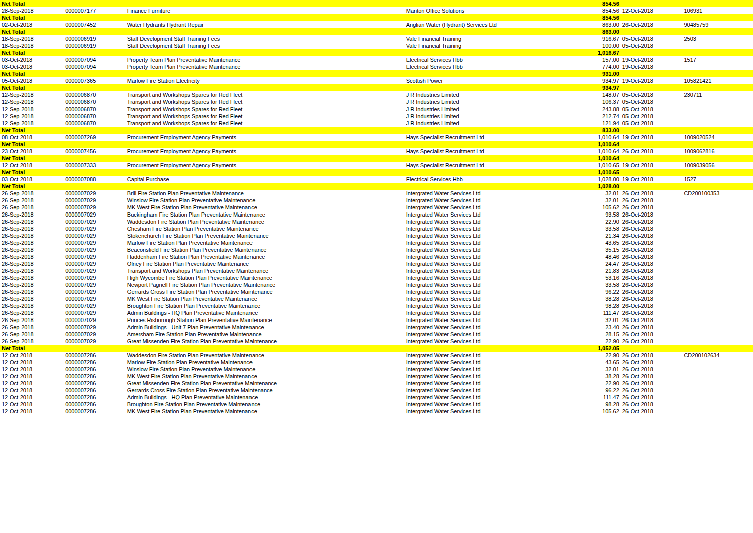| Net Total | | | | 854.56 | | |
| 28-Sep-2018 | 0000007177 | Finance Furniture | Manton Office Solutions | 854.56 | 12-Oct-2018 | 106931 |
| Net Total | | | | 854.56 | | |
| 02-Oct-2018 | 0000007452 | Water Hydrants Hydrant Repair | Anglian Water (Hydrant) Services Ltd | 863.00 | 26-Oct-2018 | 90485759 |
| Net Total | | | | 863.00 | | |
| 18-Sep-2018 | 0000006919 | Staff Development Staff Training Fees | Vale Financial Training | 916.67 | 05-Oct-2018 | 2503 |
| 18-Sep-2018 | 0000006919 | Staff Development Staff Training Fees | Vale Financial Training | 100.00 | 05-Oct-2018 | |
| Net Total | | | | 1,016.67 | | |
| 03-Oct-2018 | 0000007094 | Property Team Plan Preventative Maintenance | Electrical Services Hbb | 157.00 | 19-Oct-2018 | 1517 |
| 03-Oct-2018 | 0000007094 | Property Team Plan Preventative Maintenance | Electrical Services Hbb | 774.00 | 19-Oct-2018 | |
| Net Total | | | | 931.00 | | |
| 05-Oct-2018 | 0000007365 | Marlow Fire Station Electricity | Scottish Power | 934.97 | 19-Oct-2018 | 105821421 |
| Net Total | | | | 934.97 | | |
| 12-Sep-2018 | 0000006870 | Transport and Workshops Spares for Red Fleet | J R Industries Limited | 148.07 | 05-Oct-2018 | 230711 |
| 12-Sep-2018 | 0000006870 | Transport and Workshops Spares for Red Fleet | J R Industries Limited | 106.37 | 05-Oct-2018 | |
| 12-Sep-2018 | 0000006870 | Transport and Workshops Spares for Red Fleet | J R Industries Limited | 243.88 | 05-Oct-2018 | |
| 12-Sep-2018 | 0000006870 | Transport and Workshops Spares for Red Fleet | J R Industries Limited | 212.74 | 05-Oct-2018 | |
| 12-Sep-2018 | 0000006870 | Transport and Workshops Spares for Red Fleet | J R Industries Limited | 121.94 | 05-Oct-2018 | |
| Net Total | | | | 833.00 | | |
| 08-Oct-2018 | 0000007269 | Procurement Employment Agency Payments | Hays Specialist Recruitment Ltd | 1,010.64 | 19-Oct-2018 | 1009020524 |
| Net Total | | | | 1,010.64 | | |
| 23-Oct-2018 | 0000007456 | Procurement Employment Agency Payments | Hays Specialist Recruitment Ltd | 1,010.64 | 26-Oct-2018 | 1009062816 |
| Net Total | | | | 1,010.64 | | |
| 12-Oct-2018 | 0000007333 | Procurement Employment Agency Payments | Hays Specialist Recruitment Ltd | 1,010.65 | 19-Oct-2018 | 1009039056 |
| Net Total | | | | 1,010.65 | | |
| 03-Oct-2018 | 0000007088 | Capital Purchase | Electrical Services Hbb | 1,028.00 | 19-Oct-2018 | 1527 |
| Net Total | | | | 1,028.00 | | |
| 26-Sep-2018 | 0000007029 | Brill Fire Station Plan Preventative Maintenance | Intergrated Water Services Ltd | 32.01 | 26-Oct-2018 | CD200100353 |
| 26-Sep-2018 | 0000007029 | Winslow Fire Station Plan Preventative Maintenance | Intergrated Water Services Ltd | 32.01 | 26-Oct-2018 | |
| 26-Sep-2018 | 0000007029 | MK West Fire Station Plan Preventative Maintenance | Intergrated Water Services Ltd | 105.62 | 26-Oct-2018 | |
| 26-Sep-2018 | 0000007029 | Buckingham Fire Station Plan Preventative Maintenance | Intergrated Water Services Ltd | 93.58 | 26-Oct-2018 | |
| 26-Sep-2018 | 0000007029 | Waddesdon Fire Station Plan Preventative Maintenance | Intergrated Water Services Ltd | 22.90 | 26-Oct-2018 | |
| 26-Sep-2018 | 0000007029 | Chesham Fire Station Plan Preventative Maintenance | Intergrated Water Services Ltd | 33.58 | 26-Oct-2018 | |
| 26-Sep-2018 | 0000007029 | Stokenchurch Fire Station Plan Preventative Maintenance | Intergrated Water Services Ltd | 21.34 | 26-Oct-2018 | |
| 26-Sep-2018 | 0000007029 | Marlow Fire Station Plan Preventative Maintenance | Intergrated Water Services Ltd | 43.65 | 26-Oct-2018 | |
| 26-Sep-2018 | 0000007029 | Beaconsfield Fire Station Plan Preventative Maintenance | Intergrated Water Services Ltd | 35.15 | 26-Oct-2018 | |
| 26-Sep-2018 | 0000007029 | Haddenham Fire Station Plan Preventative Maintenance | Intergrated Water Services Ltd | 48.46 | 26-Oct-2018 | |
| 26-Sep-2018 | 0000007029 | Olney Fire Station Plan Preventative Maintenance | Intergrated Water Services Ltd | 24.47 | 26-Oct-2018 | |
| 26-Sep-2018 | 0000007029 | Transport and Workshops Plan Preventative Maintenance | Intergrated Water Services Ltd | 21.83 | 26-Oct-2018 | |
| 26-Sep-2018 | 0000007029 | High Wycombe Fire Station Plan Preventative Maintenance | Intergrated Water Services Ltd | 53.16 | 26-Oct-2018 | |
| 26-Sep-2018 | 0000007029 | Newport Pagnell Fire Station Plan Preventative Maintenance | Intergrated Water Services Ltd | 33.58 | 26-Oct-2018 | |
| 26-Sep-2018 | 0000007029 | Gerrards Cross Fire Station Plan Preventative Maintenance | Intergrated Water Services Ltd | 96.22 | 26-Oct-2018 | |
| 26-Sep-2018 | 0000007029 | MK West Fire Station Plan Preventative Maintenance | Intergrated Water Services Ltd | 38.28 | 26-Oct-2018 | |
| 26-Sep-2018 | 0000007029 | Broughton Fire Station Plan Preventative Maintenance | Intergrated Water Services Ltd | 98.28 | 26-Oct-2018 | |
| 26-Sep-2018 | 0000007029 | Admin Buildings - HQ Plan Preventative Maintenance | Intergrated Water Services Ltd | 111.47 | 26-Oct-2018 | |
| 26-Sep-2018 | 0000007029 | Princes Risborough Station Plan Preventative Maintenance | Intergrated Water Services Ltd | 32.01 | 26-Oct-2018 | |
| 26-Sep-2018 | 0000007029 | Admin Buildings - Unit 7 Plan Preventative Maintenance | Intergrated Water Services Ltd | 23.40 | 26-Oct-2018 | |
| 26-Sep-2018 | 0000007029 | Amersham Fire Station Plan Preventative Maintenance | Intergrated Water Services Ltd | 28.15 | 26-Oct-2018 | |
| 26-Sep-2018 | 0000007029 | Great Missenden Fire Station Plan Preventative Maintenance | Intergrated Water Services Ltd | 22.90 | 26-Oct-2018 | |
| Net Total | | | | 1,052.05 | | |
| 12-Oct-2018 | 0000007286 | Waddesdon Fire Station Plan Preventative Maintenance | Intergrated Water Services Ltd | 22.90 | 26-Oct-2018 | CD200102634 |
| 12-Oct-2018 | 0000007286 | Marlow Fire Station Plan Preventative Maintenance | Intergrated Water Services Ltd | 43.65 | 26-Oct-2018 | |
| 12-Oct-2018 | 0000007286 | Winslow Fire Station Plan Preventative Maintenance | Intergrated Water Services Ltd | 32.01 | 26-Oct-2018 | |
| 12-Oct-2018 | 0000007286 | MK West Fire Station Plan Preventative Maintenance | Intergrated Water Services Ltd | 38.28 | 26-Oct-2018 | |
| 12-Oct-2018 | 0000007286 | Great Missenden Fire Station Plan Preventative Maintenance | Intergrated Water Services Ltd | 22.90 | 26-Oct-2018 | |
| 12-Oct-2018 | 0000007286 | Gerrards Cross Fire Station Plan Preventative Maintenance | Intergrated Water Services Ltd | 96.22 | 26-Oct-2018 | |
| 12-Oct-2018 | 0000007286 | Admin Buildings - HQ Plan Preventative Maintenance | Intergrated Water Services Ltd | 111.47 | 26-Oct-2018 | |
| 12-Oct-2018 | 0000007286 | Broughton Fire Station Plan Preventative Maintenance | Intergrated Water Services Ltd | 98.28 | 26-Oct-2018 | |
| 12-Oct-2018 | 0000007286 | MK West Fire Station Plan Preventative Maintenance | Intergrated Water Services Ltd | 105.62 | 26-Oct-2018 | |